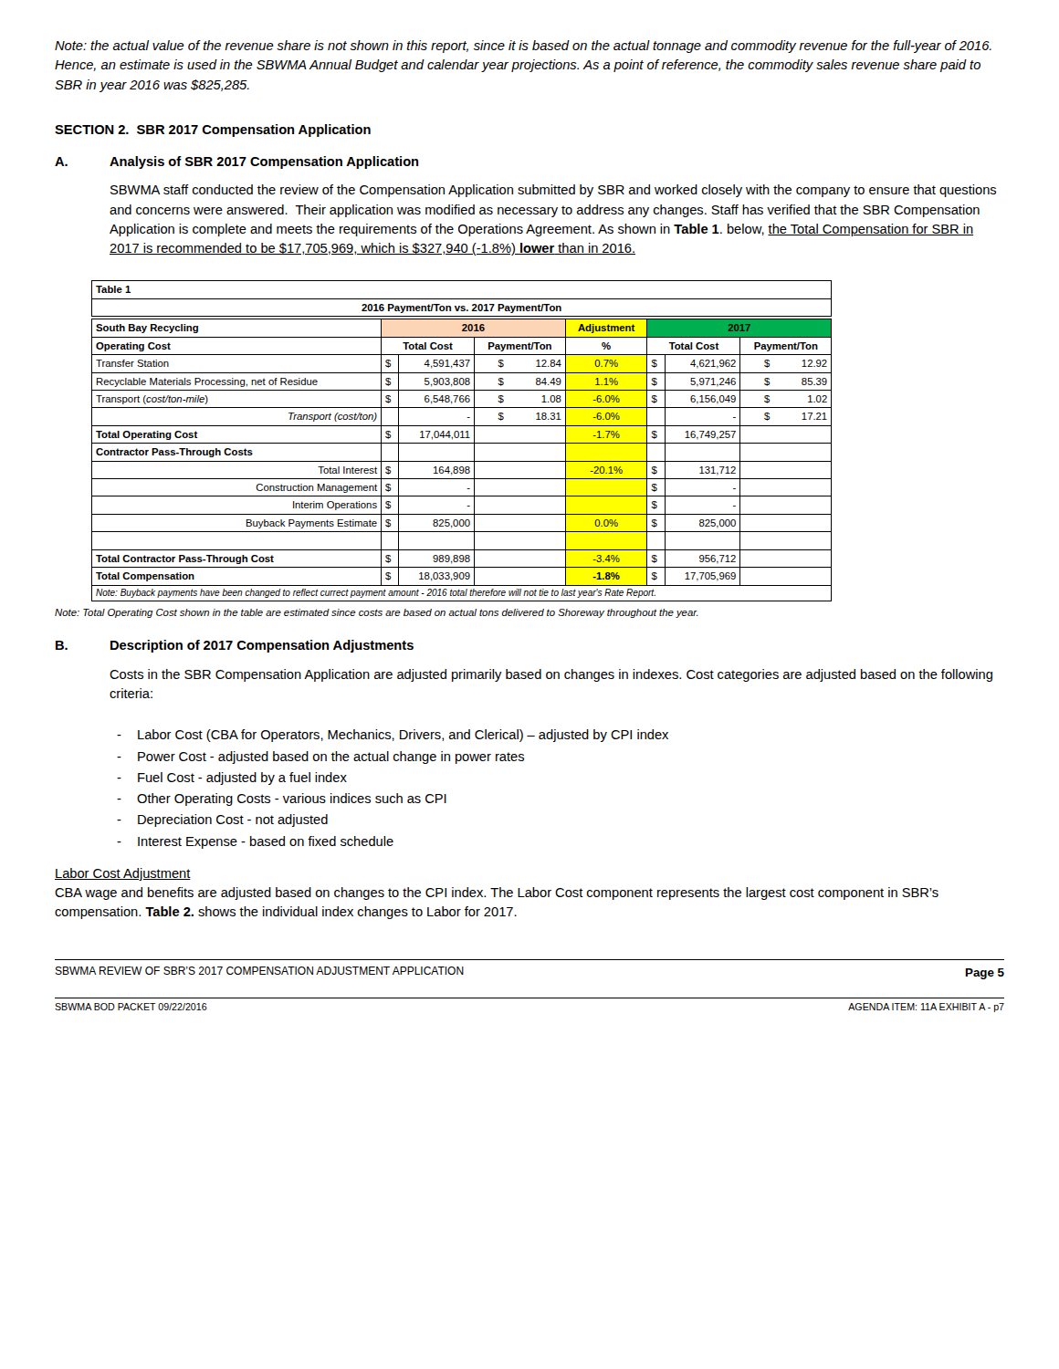Note: the actual value of the revenue share is not shown in this report, since it is based on the actual tonnage and commodity revenue for the full-year of 2016. Hence, an estimate is used in the SBWMA Annual Budget and calendar year projections. As a point of reference, the commodity sales revenue share paid to SBR in year 2016 was $825,285.
SECTION 2. SBR 2017 Compensation Application
A.
Analysis of SBR 2017 Compensation Application
SBWMA staff conducted the review of the Compensation Application submitted by SBR and worked closely with the company to ensure that questions and concerns were answered. Their application was modified as necessary to address any changes. Staff has verified that the SBR Compensation Application is complete and meets the requirements of the Operations Agreement. As shown in Table 1. below, the Total Compensation for SBR in 2017 is recommended to be $17,705,969, which is $327,940 (-1.8%) lower than in 2016.
| Table 1 |
| 2016 Payment/Ton vs. 2017 Payment/Ton |
| South Bay Recycling | 2016 | Adjustment | 2017 |
| Operating Cost | Total Cost | Payment/Ton | % | Total Cost | Payment/Ton |
| Transfer Station | $ | 4,591,437 | $ 12.84 | 0.7% | $ | 4,621,962 | $ 12.92 |
| Recyclable Materials Processing, net of Residue | $ | 5,903,808 | $ 84.49 | 1.1% | $ | 5,971,246 | $ 85.39 |
| Transport ( cost/ton-mile ) | $ | 6,548,766 | $ 1.08 | -6.0% | $ | 6,156,049 | $ 1.02 |
| Transport (cost/ton) | | - | $ 18.31 | -6.0% | | - | $ 17.21 |
| Total Operating Cost | $ | 17,044,011 | | -1.7% | $ | 16,749,257 | |
| Contractor Pass-Through Costs | | | | | | | |
| Total Interest | $ | 164,898 | | -20.1% | $ | 131,712 | |
| Construction Management | $ | - | | | $ | - | |
| Interim Operations | $ | - | | | $ | - | |
| Buyback Payments Estimate | $ | 825,000 | | 0.0% | $ | 825,000 | |
| Total Contractor Pass-Through Cost | $ | 989,898 | | -3.4% | $ | 956,712 | |
| Total Compensation | $ | 18,033,909 | | -1.8% | $ | 17,705,969 | |
| Note: Buyback payments have been changed to reflect currect payment amount - 2016 total therefore will not tie to last year's Rate Report. |
Note: Total Operating Cost shown in the table are estimated since costs are based on actual tons delivered to Shoreway throughout the year.
B.
Description of 2017 Compensation Adjustments
Costs in the SBR Compensation Application are adjusted primarily based on changes in indexes. Cost categories are adjusted based on the following criteria:
Labor Cost (CBA for Operators, Mechanics, Drivers, and Clerical) – adjusted by CPI index
Power Cost - adjusted based on the actual change in power rates
Fuel Cost - adjusted by a fuel index
Other Operating Costs - various indices such as CPI
Depreciation Cost - not adjusted
Interest Expense - based on fixed schedule
Labor Cost Adjustment
CBA wage and benefits are adjusted based on changes to the CPI index. The Labor Cost component represents the largest cost component in SBR’s compensation. Table 2. shows the individual index changes to Labor for 2017.
SBWMA REVIEW OF SBR’S 2017 COMPENSATION ADJUSTMENT APPLICATION
Page 5
SBWMA BOD PACKET 09/22/2016
AGENDA ITEM: 11A EXHIBIT A - p7